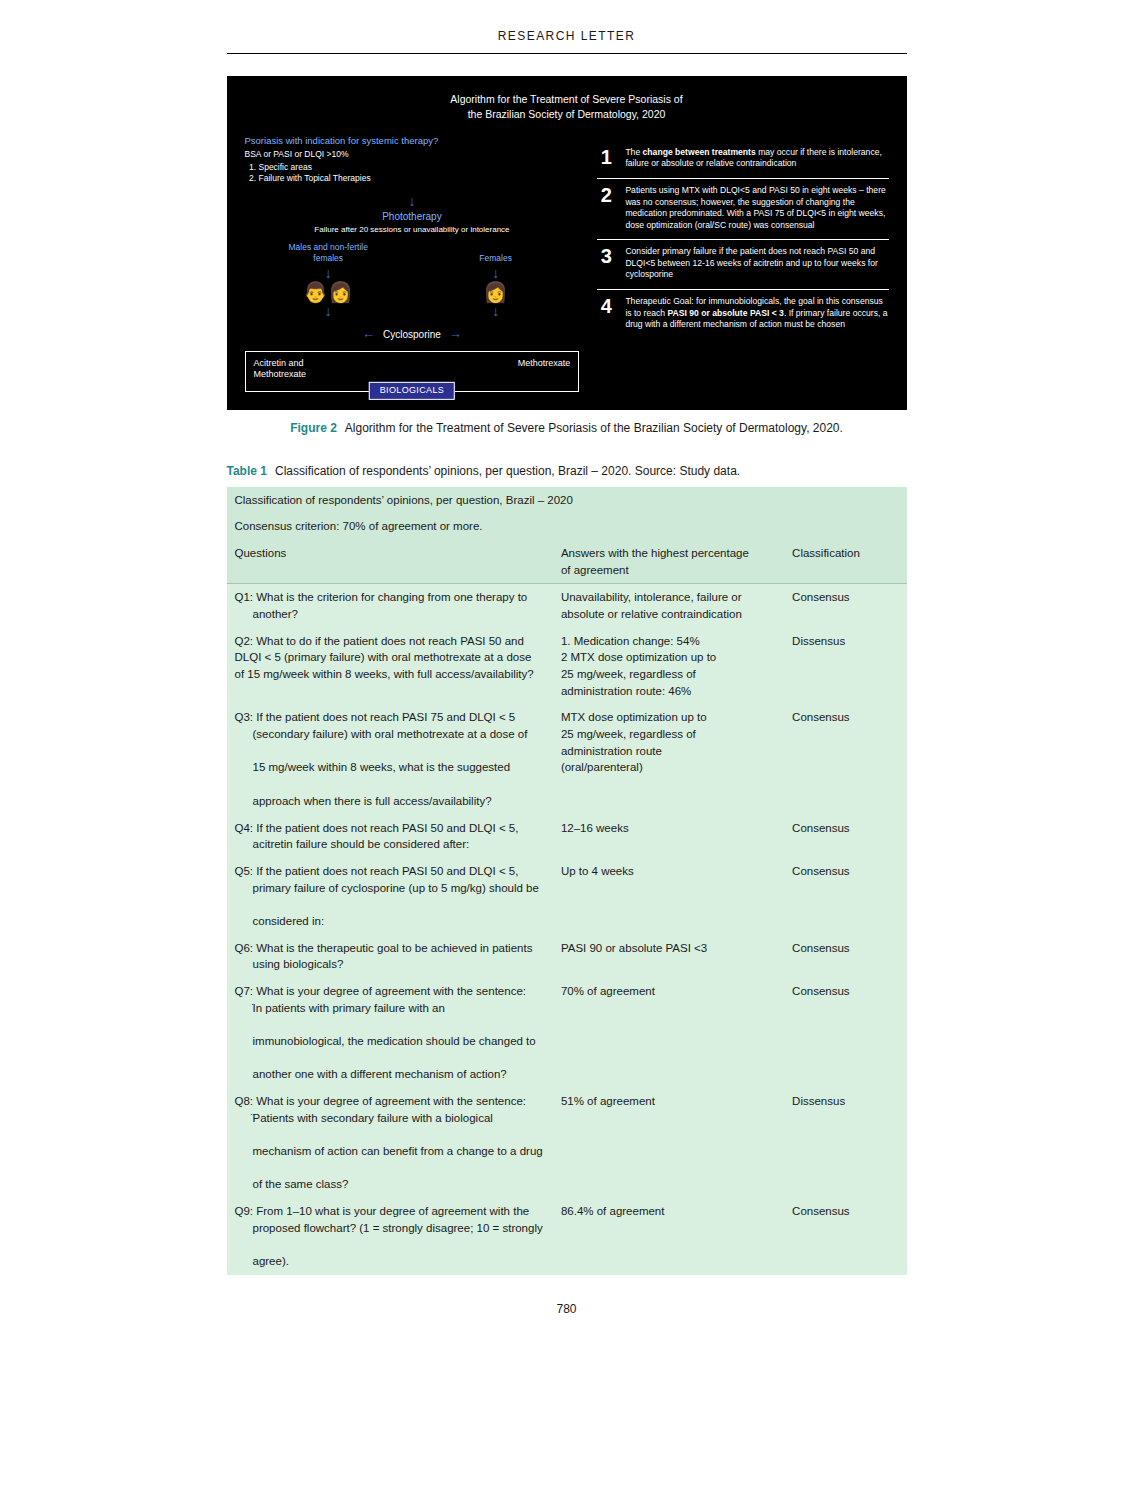RESEARCH LETTER
Algorithm for the Treatment of Severe Psoriasis of
the Brazilian Society of Dermatology, 2020
Psoriasis with indication for systemic therapy?
BSA or PASI or DLQI >10%
Specific areas
Failure with Topical Therapies
↓
Phototherapy
Failure after 20 sessions or unavailability or intolerance
Males and non-fertile
females
↓
👨👩
↓
Females
↓
👩
↓
← Cyclosporine →
Acitretin and
Methotrexate Methotrexate BIOLOGICALS
1
The change between treatments may occur if there is intolerance, failure or absolute or relative contraindication
2
Patients using MTX with DLQI<5 and PASI 50 in eight weeks – there was no consensus; however, the suggestion of changing the medication predominated. With a PASI 75 of DLQI<5 in eight weeks, dose optimization (oral/SC route) was consensual
3
Consider primary failure if the patient does not reach PASI 50 and DLQI<5 between 12-16 weeks of acitretin and up to four weeks for cyclosporine
4
Therapeutic Goal: for immunobiologicals, the goal in this consensus is to reach PASI 90 or absolute PASI < 3. If primary failure occurs, a drug with a different mechanism of action must be chosen
Figure 2 Algorithm for the Treatment of Severe Psoriasis of the Brazilian Society of Dermatology, 2020.
Table 1 Classification of respondents’ opinions, per question, Brazil – 2020. Source: Study data.
| Classification of respondents’ opinions, per question, Brazil – 2020 |
| Consensus criterion: 70% of agreement or more. |
| Questions | Answers with the highest percentage of agreement | Classification |
| Q1: What is the criterion for changing from one therapy to another? | Unavailability, intolerance, failure or absolute or relative contraindication | Consensus |
| Q2: What to do if the patient does not reach PASI 50 and DLQI < 5 (primary failure) with oral methotrexate at a dose of 15 mg/week within 8 weeks, with full access/availability? | 1. Medication change: 54% 2 MTX dose optimization up to 25 mg/week, regardless of administration route: 46% | Dissensus |
| Q3: If the patient does not reach PASI 75 and DLQI < 5 (secondary failure) with oral methotrexate at a dose of 15 mg/week within 8 weeks, what is the suggested approach when there is full access/availability? | MTX dose optimization up to 25 mg/week, regardless of administration route (oral/parenteral) | Consensus |
| Q4: If the patient does not reach PASI 50 and DLQI < 5, acitretin failure should be considered after: | 12–16 weeks | Consensus |
| Q5: If the patient does not reach PASI 50 and DLQI < 5, primary failure of cyclosporine (up to 5 mg/kg) should be considered in: | Up to 4 weeks | Consensus |
| Q6: What is the therapeutic goal to be achieved in patients using biologicals? | PASI 90 or absolute PASI <3 | Consensus |
| Q7: What is your degree of agreement with the sentence: ̇In patients with primary failure with an immunobiological, the medication should be changed to another one with a different mechanism of action? | 70% of agreement | Consensus |
| Q8: What is your degree of agreement with the sentence: ̈Patients with secondary failure with a biological mechanism of action can benefit from a change to a drug of the same class? | 51% of agreement | Dissensus |
| Q9: From 1–10 what is your degree of agreement with the proposed flowchart? (1 = strongly disagree; 10 = strongly agree). | 86.4% of agreement | Consensus |
780